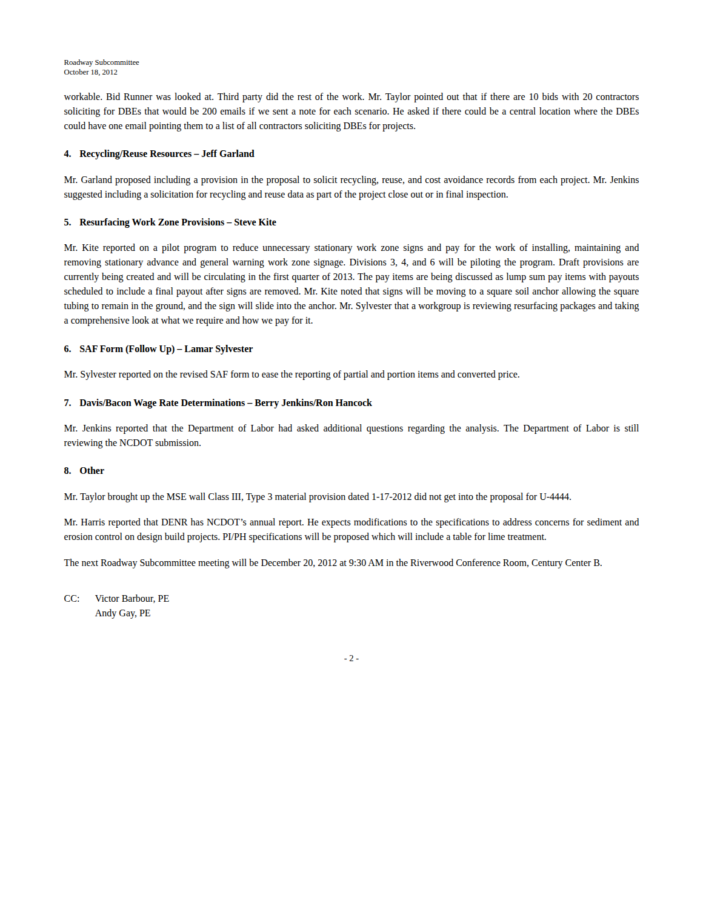Roadway Subcommittee
October 18, 2012
workable. Bid Runner was looked at. Third party did the rest of the work. Mr. Taylor pointed out that if there are 10 bids with 20 contractors soliciting for DBEs that would be 200 emails if we sent a note for each scenario. He asked if there could be a central location where the DBEs could have one email pointing them to a list of all contractors soliciting DBEs for projects.
4. Recycling/Reuse Resources – Jeff Garland
Mr. Garland proposed including a provision in the proposal to solicit recycling, reuse, and cost avoidance records from each project. Mr. Jenkins suggested including a solicitation for recycling and reuse data as part of the project close out or in final inspection.
5. Resurfacing Work Zone Provisions – Steve Kite
Mr. Kite reported on a pilot program to reduce unnecessary stationary work zone signs and pay for the work of installing, maintaining and removing stationary advance and general warning work zone signage. Divisions 3, 4, and 6 will be piloting the program. Draft provisions are currently being created and will be circulating in the first quarter of 2013. The pay items are being discussed as lump sum pay items with payouts scheduled to include a final payout after signs are removed. Mr. Kite noted that signs will be moving to a square soil anchor allowing the square tubing to remain in the ground, and the sign will slide into the anchor. Mr. Sylvester that a workgroup is reviewing resurfacing packages and taking a comprehensive look at what we require and how we pay for it.
6. SAF Form (Follow Up) – Lamar Sylvester
Mr. Sylvester reported on the revised SAF form to ease the reporting of partial and portion items and converted price.
7. Davis/Bacon Wage Rate Determinations – Berry Jenkins/Ron Hancock
Mr. Jenkins reported that the Department of Labor had asked additional questions regarding the analysis. The Department of Labor is still reviewing the NCDOT submission.
8. Other
Mr. Taylor brought up the MSE wall Class III, Type 3 material provision dated 1-17-2012 did not get into the proposal for U-4444.
Mr. Harris reported that DENR has NCDOT’s annual report. He expects modifications to the specifications to address concerns for sediment and erosion control on design build projects. PI/PH specifications will be proposed which will include a table for lime treatment.
The next Roadway Subcommittee meeting will be December 20, 2012 at 9:30 AM in the Riverwood Conference Room, Century Center B.
CC: Victor Barbour, PE
Andy Gay, PE
- 2 -